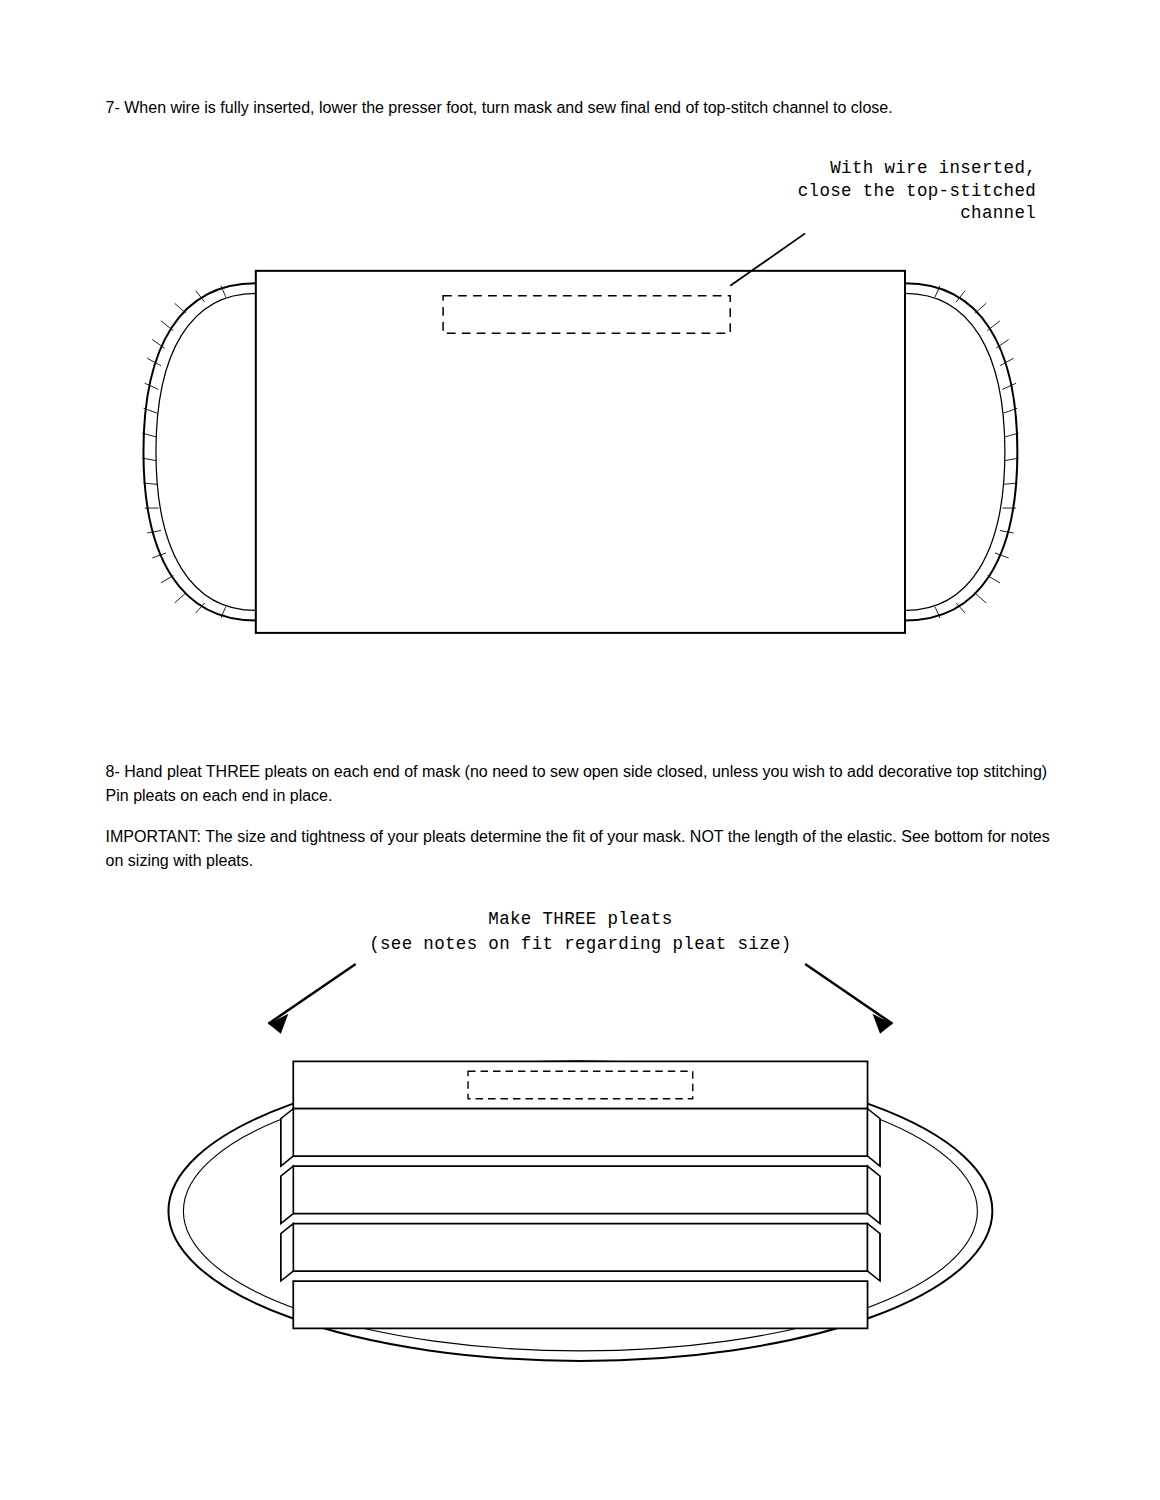7- When wire is fully inserted, lower the presser foot, turn mask and sew final end of top-stitch channel to close.
Diagram of mask with wire inserted and top-stitched channel closed A rectangular mask body with elastic loops on each side. A dashed rectangle near the top indicates the top-stitched channel, with a leader line pointing to it labeled "With wire inserted, close the top-stitched channel". With wire inserted, close the top-stitched channel
8- Hand pleat THREE pleats on each end of mask (no need to sew open side closed, unless you wish to add decorative top stitching) Pin pleats on each end in place.
IMPORTANT: The size and tightness of your pleats determine the fit of your mask. NOT the length of the elastic. See bottom for notes on sizing with pleats.
Diagram of pleated mask showing three pleats on each end A pleated mask with elastic loops on each side. Text above reads "Make THREE pleats (see notes on fit regarding pleat size)" with two arrows pointing down toward the pleated ends. A dashed rectangle near the top indicates the wire channel. Make THREE pleats (see notes on fit regarding pleat size)